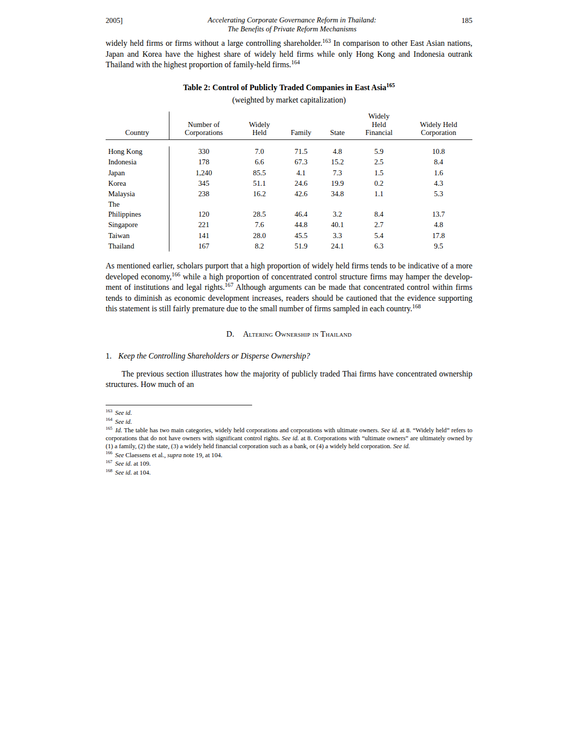2005] Accelerating Corporate Governance Reform in Thailand:
The Benefits of Private Reform Mechanisms 185
widely held firms or firms without a large controlling shareholder.163 In comparison to other East Asian nations, Japan and Korea have the highest share of widely held firms while only Hong Kong and Indonesia outrank Thailand with the highest proportion of family-held firms.164
Table 2: Control of Publicly Traded Companies in East Asia165
(weighted by market capitalization)
| Country | Number of Corporations | Widely Held | Family | State | Widely Held Financial | Widely Held Corporation |
| --- | --- | --- | --- | --- | --- | --- |
| Hong Kong | 330 | 7.0 | 71.5 | 4.8 | 5.9 | 10.8 |
| Indonesia | 178 | 6.6 | 67.3 | 15.2 | 2.5 | 8.4 |
| Japan | 1,240 | 85.5 | 4.1 | 7.3 | 1.5 | 1.6 |
| Korea | 345 | 51.1 | 24.6 | 19.9 | 0.2 | 4.3 |
| Malaysia | 238 | 16.2 | 42.6 | 34.8 | 1.1 | 5.3 |
| The Philippines | 120 | 28.5 | 46.4 | 3.2 | 8.4 | 13.7 |
| Singapore | 221 | 7.6 | 44.8 | 40.1 | 2.7 | 4.8 |
| Taiwan | 141 | 28.0 | 45.5 | 3.3 | 5.4 | 17.8 |
| Thailand | 167 | 8.2 | 51.9 | 24.1 | 6.3 | 9.5 |
As mentioned earlier, scholars purport that a high proportion of widely held firms tends to be indicative of a more developed economy,166 while a high proportion of concentrated control structure firms may hamper the development of institutions and legal rights.167 Although arguments can be made that concentrated control within firms tends to diminish as economic development increases, readers should be cautioned that the evidence supporting this statement is still fairly premature due to the small number of firms sampled in each country.168
D. Altering Ownership in Thailand
1. Keep the Controlling Shareholders or Disperse Ownership?
The previous section illustrates how the majority of publicly traded Thai firms have concentrated ownership structures. How much of an
163 See id.
164 See id.
165 Id. The table has two main categories, widely held corporations and corporations with ultimate owners. See id. at 8. “Widely held” refers to corporations that do not have owners with significant control rights. See id. at 8. Corporations with “ultimate owners” are ultimately owned by (1) a family, (2) the state, (3) a widely held financial corporation such as a bank, or (4) a widely held corporation. See id.
166 See Claessens et al., supra note 19, at 104.
167 See id. at 109.
168 See id. at 104.